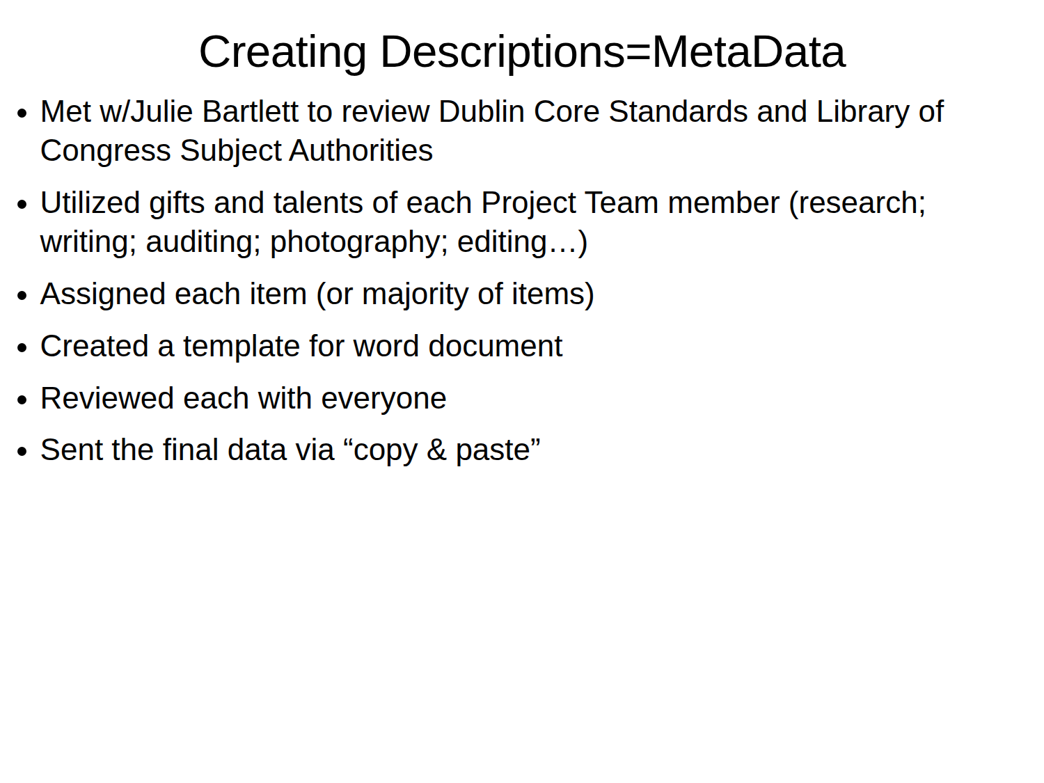Creating Descriptions=MetaData
Met w/Julie Bartlett to review Dublin Core Standards and Library of Congress Subject Authorities
Utilized gifts and talents of each Project Team member (research; writing; auditing; photography; editing…)
Assigned each item (or majority of items)
Created a template for word document
Reviewed each with everyone
Sent the final data via “copy & paste”